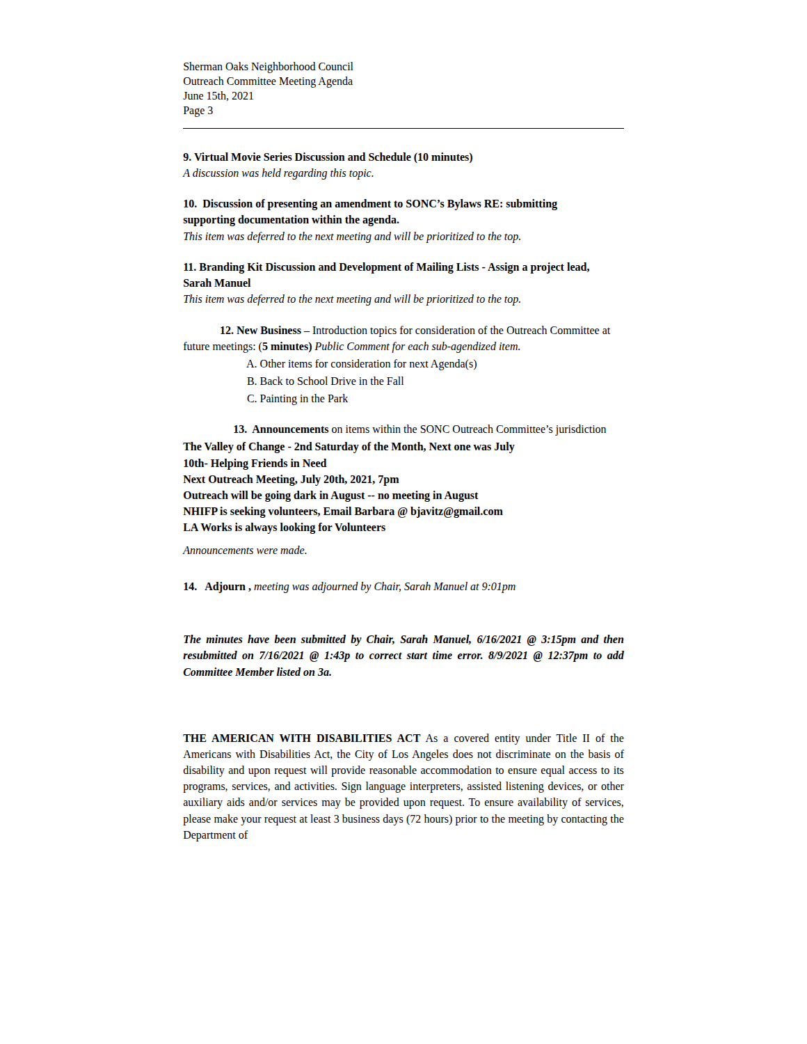Sherman Oaks Neighborhood Council
Outreach Committee Meeting Agenda
June 15th, 2021
Page 3
9. Virtual Movie Series Discussion and Schedule (10 minutes)
A discussion was held regarding this topic.
10. Discussion of presenting an amendment to SONC’s Bylaws RE: submitting
supporting documentation within the agenda.
This item was deferred to the next meeting and will be prioritized to the top.
11. Branding Kit Discussion and Development of Mailing Lists - Assign a project lead,
Sarah Manuel
This item was deferred to the next meeting and will be prioritized to the top.
12. New Business – Introduction topics for consideration of the Outreach Committee at
future meetings: (5 minutes) Public Comment for each sub-agendized item.
Other items for consideration for next Agenda(s)
Back to School Drive in the Fall
Painting in the Park
13. Announcements on items within the SONC Outreach Committee’s jurisdiction
The Valley of Change - 2nd Saturday of the Month, Next one was July
10th- Helping Friends in Need
Next Outreach Meeting, July 20th, 2021, 7pm
Outreach will be going dark in August -- no meeting in August
NHIFP is seeking volunteers, Email Barbara @ bjavitz@gmail.com
LA Works is always looking for Volunteers
Announcements were made.
14. Adjourn , meeting was adjourned by Chair, Sarah Manuel at 9:01pm
The minutes have been submitted by Chair, Sarah Manuel, 6/16/2021 @ 3:15pm and then resubmitted on 7/16/2021 @ 1:43p to correct start time error. 8/9/2021 @ 12:37pm to add Committee Member listed on 3a.
THE AMERICAN WITH DISABILITIES ACT As a covered entity under Title II of the Americans with Disabilities Act, the City of Los Angeles does not discriminate on the basis of disability and upon request will provide reasonable accommodation to ensure equal access to its programs, services, and activities. Sign language interpreters, assisted listening devices, or other auxiliary aids and/or services may be provided upon request. To ensure availability of services, please make your request at least 3 business days (72 hours) prior to the meeting by contacting the Department of